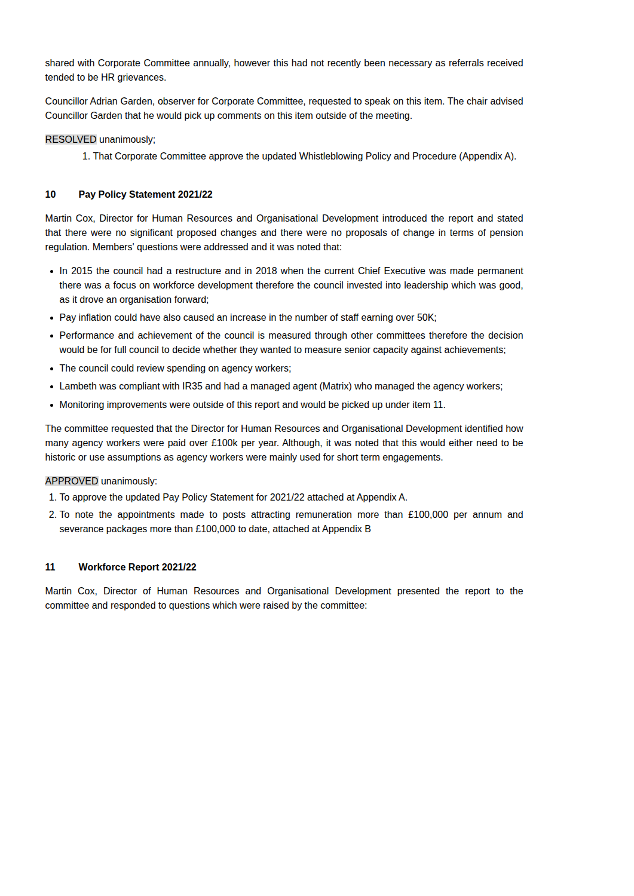shared with Corporate Committee annually, however this had not recently been necessary as referrals received tended to be HR grievances.
Councillor Adrian Garden, observer for Corporate Committee, requested to speak on this item. The chair advised Councillor Garden that he would pick up comments on this item outside of the meeting.
RESOLVED unanimously;
That Corporate Committee approve the updated Whistleblowing Policy and Procedure (Appendix A).
10 Pay Policy Statement 2021/22
Martin Cox, Director for Human Resources and Organisational Development introduced the report and stated that there were no significant proposed changes and there were no proposals of change in terms of pension regulation. Members' questions were addressed and it was noted that:
In 2015 the council had a restructure and in 2018 when the current Chief Executive was made permanent there was a focus on workforce development therefore the council invested into leadership which was good, as it drove an organisation forward;
Pay inflation could have also caused an increase in the number of staff earning over 50K;
Performance and achievement of the council is measured through other committees therefore the decision would be for full council to decide whether they wanted to measure senior capacity against achievements;
The council could review spending on agency workers;
Lambeth was compliant with IR35 and had a managed agent (Matrix) who managed the agency workers;
Monitoring improvements were outside of this report and would be picked up under item 11.
The committee requested that the Director for Human Resources and Organisational Development identified how many agency workers were paid over £100k per year. Although, it was noted that this would either need to be historic or use assumptions as agency workers were mainly used for short term engagements.
APPROVED unanimously:
To approve the updated Pay Policy Statement for 2021/22 attached at Appendix A.
To note the appointments made to posts attracting remuneration more than £100,000 per annum and severance packages more than £100,000 to date, attached at Appendix B
11 Workforce Report 2021/22
Martin Cox, Director of Human Resources and Organisational Development presented the report to the committee and responded to questions which were raised by the committee: